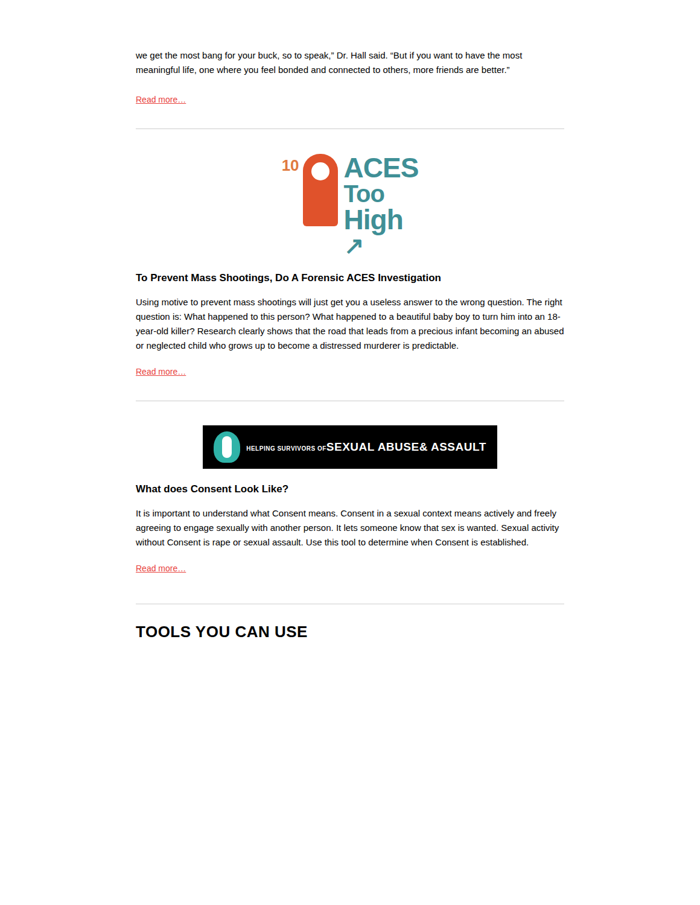we get the most bang for your buck, so to speak,” Dr. Hall said. “But if you want to have the most meaningful life, one where you feel bonded and connected to others, more friends are better.”
Read more…
10 ACES Too High↗
To Prevent Mass Shootings, Do A Forensic ACES Investigation
Using motive to prevent mass shootings will just get you a useless answer to the wrong question. The right question is: What happened to this person? What happened to a beautiful baby boy to turn him into an 18-year-old killer? Research clearly shows that the road that leads from a precious infant becoming an abused or neglected child who grows up to become a distressed murderer is predictable.
Read more…
HELPING SURVIVORS OF SEXUAL ABUSE& ASSAULT
What does Consent Look Like?
It is important to understand what Consent means. Consent in a sexual context means actively and freely agreeing to engage sexually with another person. It lets someone know that sex is wanted. Sexual activity without Consent is rape or sexual assault. Use this tool to determine when Consent is established.
Read more…
TOOLS YOU CAN USE